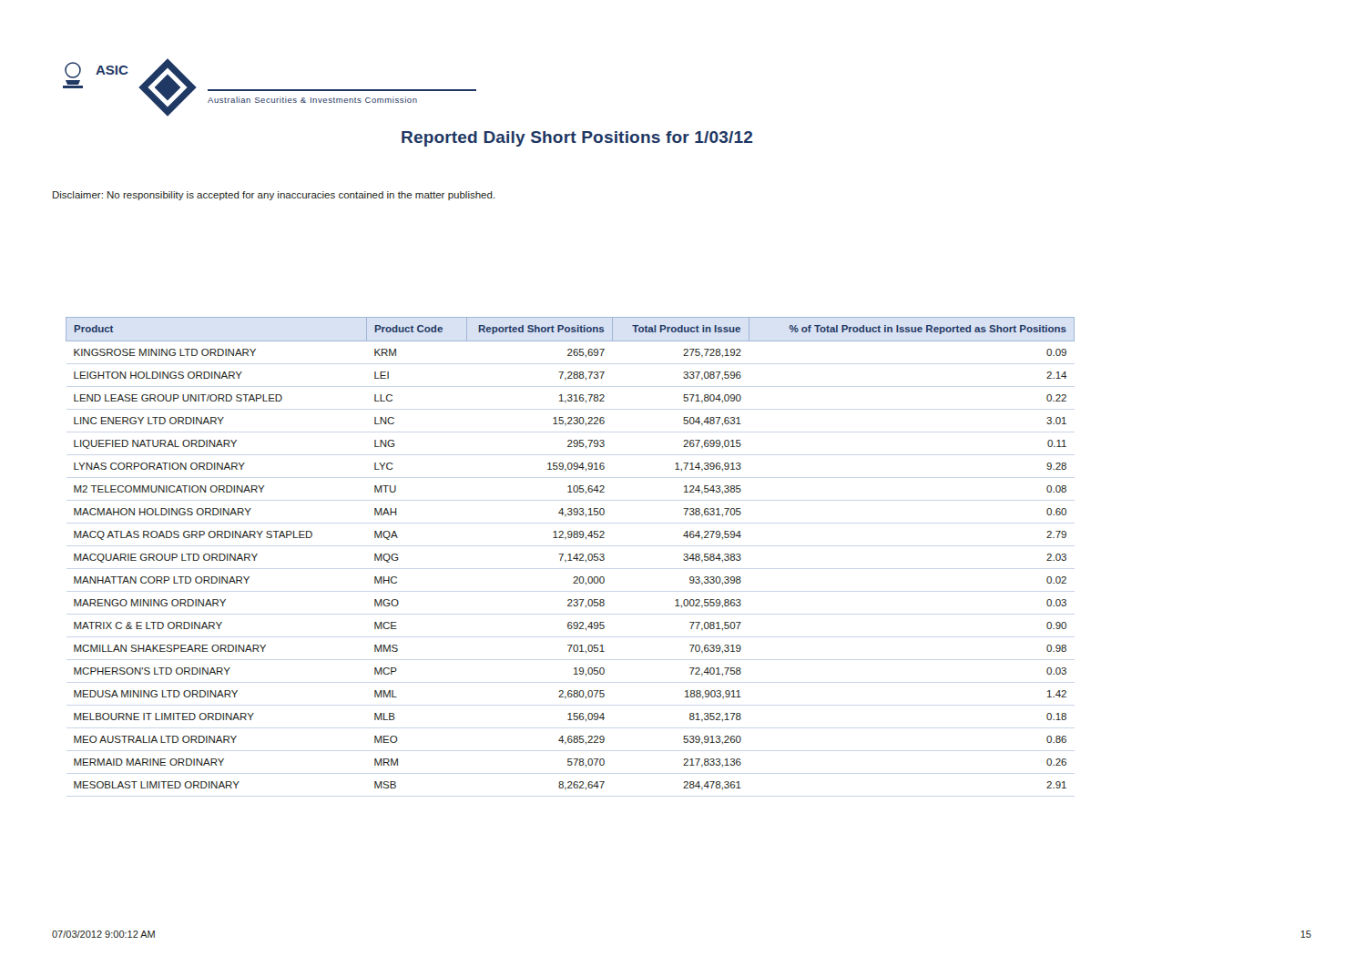Australian Securities & Investments Commission
Reported Daily Short Positions for 1/03/12
Disclaimer: No responsibility is accepted for any inaccuracies contained in the matter published.
| Product | Product Code | Reported Short Positions | Total Product in Issue | % of Total Product in Issue Reported as Short Positions |
| --- | --- | --- | --- | --- |
| KINGSROSE MINING LTD ORDINARY | KRM | 265,697 | 275,728,192 | 0.09 |
| LEIGHTON HOLDINGS ORDINARY | LEI | 7,288,737 | 337,087,596 | 2.14 |
| LEND LEASE GROUP UNIT/ORD STAPLED | LLC | 1,316,782 | 571,804,090 | 0.22 |
| LINC ENERGY LTD ORDINARY | LNC | 15,230,226 | 504,487,631 | 3.01 |
| LIQUEFIED NATURAL ORDINARY | LNG | 295,793 | 267,699,015 | 0.11 |
| LYNAS CORPORATION ORDINARY | LYC | 159,094,916 | 1,714,396,913 | 9.28 |
| M2 TELECOMMUNICATION ORDINARY | MTU | 105,642 | 124,543,385 | 0.08 |
| MACMAHON HOLDINGS ORDINARY | MAH | 4,393,150 | 738,631,705 | 0.60 |
| MACQ ATLAS ROADS GRP ORDINARY STAPLED | MQA | 12,989,452 | 464,279,594 | 2.79 |
| MACQUARIE GROUP LTD ORDINARY | MQG | 7,142,053 | 348,584,383 | 2.03 |
| MANHATTAN CORP LTD ORDINARY | MHC | 20,000 | 93,330,398 | 0.02 |
| MARENGO MINING ORDINARY | MGO | 237,058 | 1,002,559,863 | 0.03 |
| MATRIX C & E LTD ORDINARY | MCE | 692,495 | 77,081,507 | 0.90 |
| MCMILLAN SHAKESPEARE ORDINARY | MMS | 701,051 | 70,639,319 | 0.98 |
| MCPHERSON'S LTD ORDINARY | MCP | 19,050 | 72,401,758 | 0.03 |
| MEDUSA MINING LTD ORDINARY | MML | 2,680,075 | 188,903,911 | 1.42 |
| MELBOURNE IT LIMITED ORDINARY | MLB | 156,094 | 81,352,178 | 0.18 |
| MEO AUSTRALIA LTD ORDINARY | MEO | 4,685,229 | 539,913,260 | 0.86 |
| MERMAID MARINE ORDINARY | MRM | 578,070 | 217,833,136 | 0.26 |
| MESOBLAST LIMITED ORDINARY | MSB | 8,262,647 | 284,478,361 | 2.91 |
07/03/2012 9:00:12 AM
15